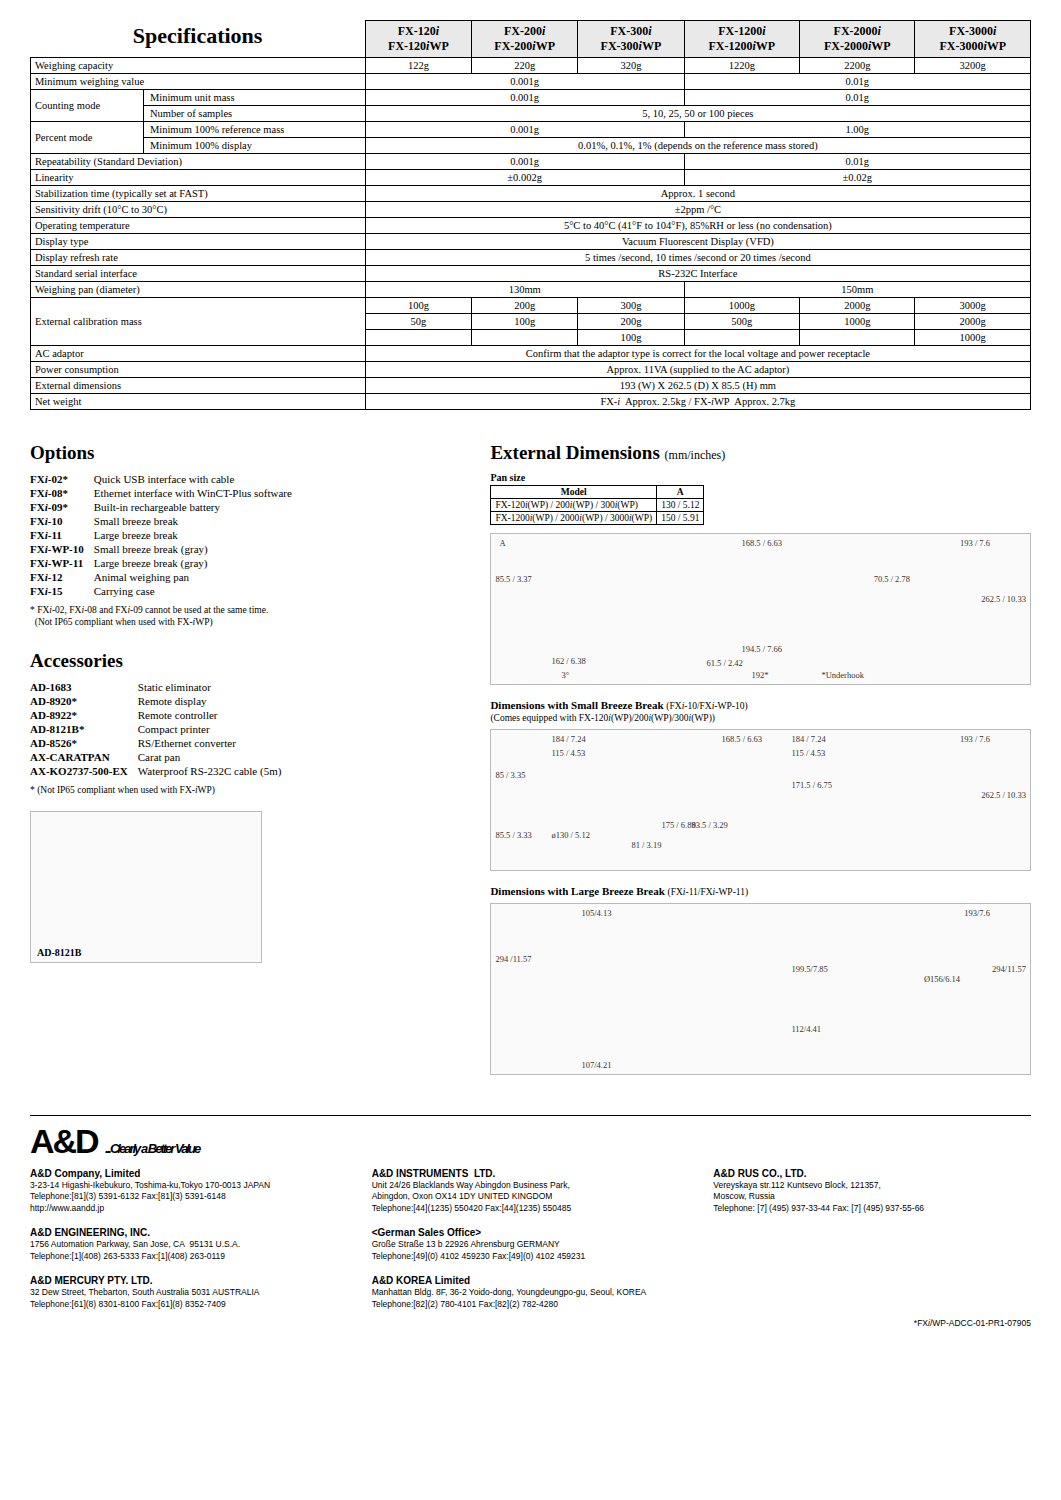| Specifications | FX-120 i FX-120 i WP | FX-200 i FX-200 i WP | FX-300 i FX-300 i WP | FX-1200 i FX-1200 i WP | FX-2000 i FX-2000 i WP | FX-3000 i FX-3000 i WP |
| --- | --- | --- | --- | --- | --- | --- |
| Weighing capacity | 122g | 220g | 320g | 1220g | 2200g | 3200g |
| Minimum weighing value | 0.001g | 0.01g |
| Counting mode | Minimum unit mass | 0.001g | 0.01g |
| Number of samples | 5, 10, 25, 50 or 100 pieces |
| Percent mode | Minimum 100% reference mass | 0.001g | 1.00g |
| Minimum 100% display | 0.01%, 0.1%, 1% (depends on the reference mass stored) |
| Repeatability (Standard Deviation) | 0.001g | 0.01g |
| Linearity | ±0.002g | ±0.02g |
| Stabilization time (typically set at FAST) | Approx. 1 second |
| Sensitivity drift (10°C to 30°C) | ±2ppm /°C |
| Operating temperature | 5°C to 40°C (41°F to 104°F), 85%RH or less (no condensation) |
| Display type | Vacuum Fluorescent Display (VFD) |
| Display refresh rate | 5 times /second, 10 times /second or 20 times /second |
| Standard serial interface | RS-232C Interface |
| Weighing pan (diameter) | 130mm | 150mm |
| External calibration mass | 100g | 200g | 300g | 1000g | 2000g | 3000g |
| 50g | 100g | 200g | 500g | 1000g | 2000g |
| | | 100g | | | 1000g |
| AC adaptor | Confirm that the adaptor type is correct for the local voltage and power receptacle |
| Power consumption | Approx. 11VA (supplied to the AC adaptor) |
| External dimensions | 193 (W) X 262.5 (D) X 85.5 (H) mm |
| Net weight | FX- i Approx. 2.5kg / FX- i WP Approx. 2.7kg |
Options
| FX i -02* | Quick USB interface with cable |
| FX i -08* | Ethernet interface with WinCT-Plus software |
| FX i -09* | Built-in rechargeable battery |
| FX i -10 | Small breeze break |
| FX i -11 | Large breeze break |
| FX i -WP-10 | Small breeze break (gray) |
| FX i -WP-11 | Large breeze break (gray) |
| FX i -12 | Animal weighing pan |
| FX i -15 | Carrying case |
* FXi-02, FXi-08 and FXi-09 cannot be used at the same time.
(Not IP65 compliant when used with FX-i WP)
Accessories
| AD-1683 | Static eliminator |
| AD-8920* | Remote display |
| AD-8922* | Remote controller |
| AD-8121B* | Compact printer |
| AD-8526* | RS/Ethernet converter |
| AX-CARATPAN | Carat pan |
| AX-KO2737-500-EX | Waterproof RS-232C cable (5m) |
* (Not IP65 compliant when used with FX-i WP)
AD-8121B
External Dimensions (mm/inches)
Pan size
| Model | A |
| --- | --- |
| FX-120 i (WP) / 200 i (WP) / 300 i (WP) | 130 / 5.12 |
| FX-1200 i (WP) / 2000 i (WP) / 3000 i (WP) | 150 / 5.91 |
A 85.5 / 3.37 162 / 6.38 3° 168.5 / 6.63 194.5 / 7.66 61.5 / 2.42 192* *Underhook 70.5 / 2.78 193 / 7.6 262.5 / 10.33
Dimensions with Small Breeze Break (FXi-10/FXi-WP-10)
(Comes equipped with FX-120i(WP)/200i(WP)/300i(WP))
184 / 7.24 115 / 4.53 85 / 3.35 85.5 / 3.33 ø130 / 5.12 168.5 / 6.63 184 / 7.24 115 / 4.53 171.5 / 6.75 83.5 / 3.29 175 / 6.89 81 / 3.19 193 / 7.6 262.5 / 10.33
Dimensions with Large Breeze Break (FXi-11/FXi-WP-11)
105/4.13 294 /11.57 107/4.21 199.5/7.85 112/4.41 193/7.6 294/11.57 Ø156/6.14
A&D ...Clearly a Better Value
A&D Company, Limited
3-23-14 Higashi-Ikebukuro, Toshima-ku,Tokyo 170-0013 JAPAN
Telephone:[81](3) 5391-6132 Fax:[81](3) 5391-6148
http://www.aandd.jp
A&D ENGINEERING, INC.
1756 Automation Parkway, San Jose, CA 95131 U.S.A.
Telephone:[1](408) 263-5333 Fax:[1](408) 263-0119
A&D MERCURY PTY. LTD.
32 Dew Street, Thebarton, South Australia 5031 AUSTRALIA
Telephone:[61](8) 8301-8100 Fax:[61](8) 8352-7409
A&D INSTRUMENTS LTD.
Unit 24/26 Blacklands Way Abingdon Business Park,
Abingdon, Oxon OX14 1DY UNITED KINGDOM
Telephone:[44](1235) 550420 Fax:[44](1235) 550485
<German Sales Office>
Große Straße 13 b 22926 Ahrensburg GERMANY
Telephone:[49](0) 4102 459230 Fax:[49](0) 4102 459231
A&D KOREA Limited
Manhattan Bldg. 8F, 36-2 Yoido-dong, Youngdeungpo-gu, Seoul, KOREA
Telephone:[82](2) 780-4101 Fax:[82](2) 782-4280
A&D RUS CO., LTD.
Vereyskaya str.112 Kuntsevo Block, 121357,
Moscow, Russia
Telephone: [7] (495) 937-33-44 Fax: [7] (495) 937-55-66
*FXi/WP-ADCC-01-PR1-07905